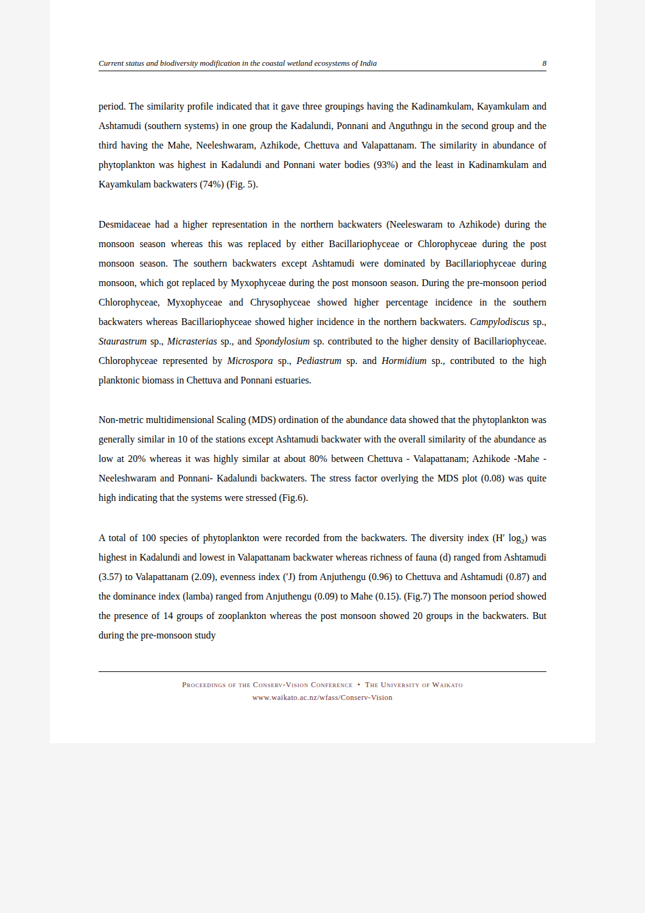Current status and biodiversity modification in the coastal wetland ecosystems of India 8
period. The similarity profile indicated that it gave three groupings having the Kadinamkulam, Kayamkulam and Ashtamudi (southern systems) in one group the Kadalundi, Ponnani and Anguthngu in the second group and the third having the Mahe, Neeleshwaram, Azhikode, Chettuva and Valapattanam. The similarity in abundance of phytoplankton was highest in Kadalundi and Ponnani water bodies (93%) and the least in Kadinamkulam and Kayamkulam backwaters (74%) (Fig. 5).
Desmidaceae had a higher representation in the northern backwaters (Neeleswaram to Azhikode) during the monsoon season whereas this was replaced by either Bacillariophyceae or Chlorophyceae during the post monsoon season. The southern backwaters except Ashtamudi were dominated by Bacillariophyceae during monsoon, which got replaced by Myxophyceae during the post monsoon season. During the pre-monsoon period Chlorophyceae, Myxophyceae and Chrysophyceae showed higher percentage incidence in the southern backwaters whereas Bacillariophyceae showed higher incidence in the northern backwaters. Campylodiscus sp., Staurastrum sp., Micrasterias sp., and Spondylosium sp. contributed to the higher density of Bacillariophyceae. Chlorophyceae represented by Microspora sp., Pediastrum sp. and Hormidium sp., contributed to the high planktonic biomass in Chettuva and Ponnani estuaries.
Non-metric multidimensional Scaling (MDS) ordination of the abundance data showed that the phytoplankton was generally similar in 10 of the stations except Ashtamudi backwater with the overall similarity of the abundance as low at 20% whereas it was highly similar at about 80% between Chettuva - Valapattanam; Azhikode -Mahe - Neeleshwaram and Ponnani- Kadalundi backwaters. The stress factor overlying the MDS plot (0.08) was quite high indicating that the systems were stressed (Fig.6).
A total of 100 species of phytoplankton were recorded from the backwaters. The diversity index (H′ log2) was highest in Kadalundi and lowest in Valapattanam backwater whereas richness of fauna (d) ranged from Ashtamudi (3.57) to Valapattanam (2.09), evenness index (′J) from Anjuthengu (0.96) to Chettuva and Ashtamudi (0.87) and the dominance index (lamba) ranged from Anjuthengu (0.09) to Mahe (0.15). (Fig.7) The monsoon period showed the presence of 14 groups of zooplankton whereas the post monsoon showed 20 groups in the backwaters. But during the pre-monsoon study
Proceedings of the Conserv-Vision Conference • The University of Waikato www.waikato.ac.nz/wfass/Conserv-Vision